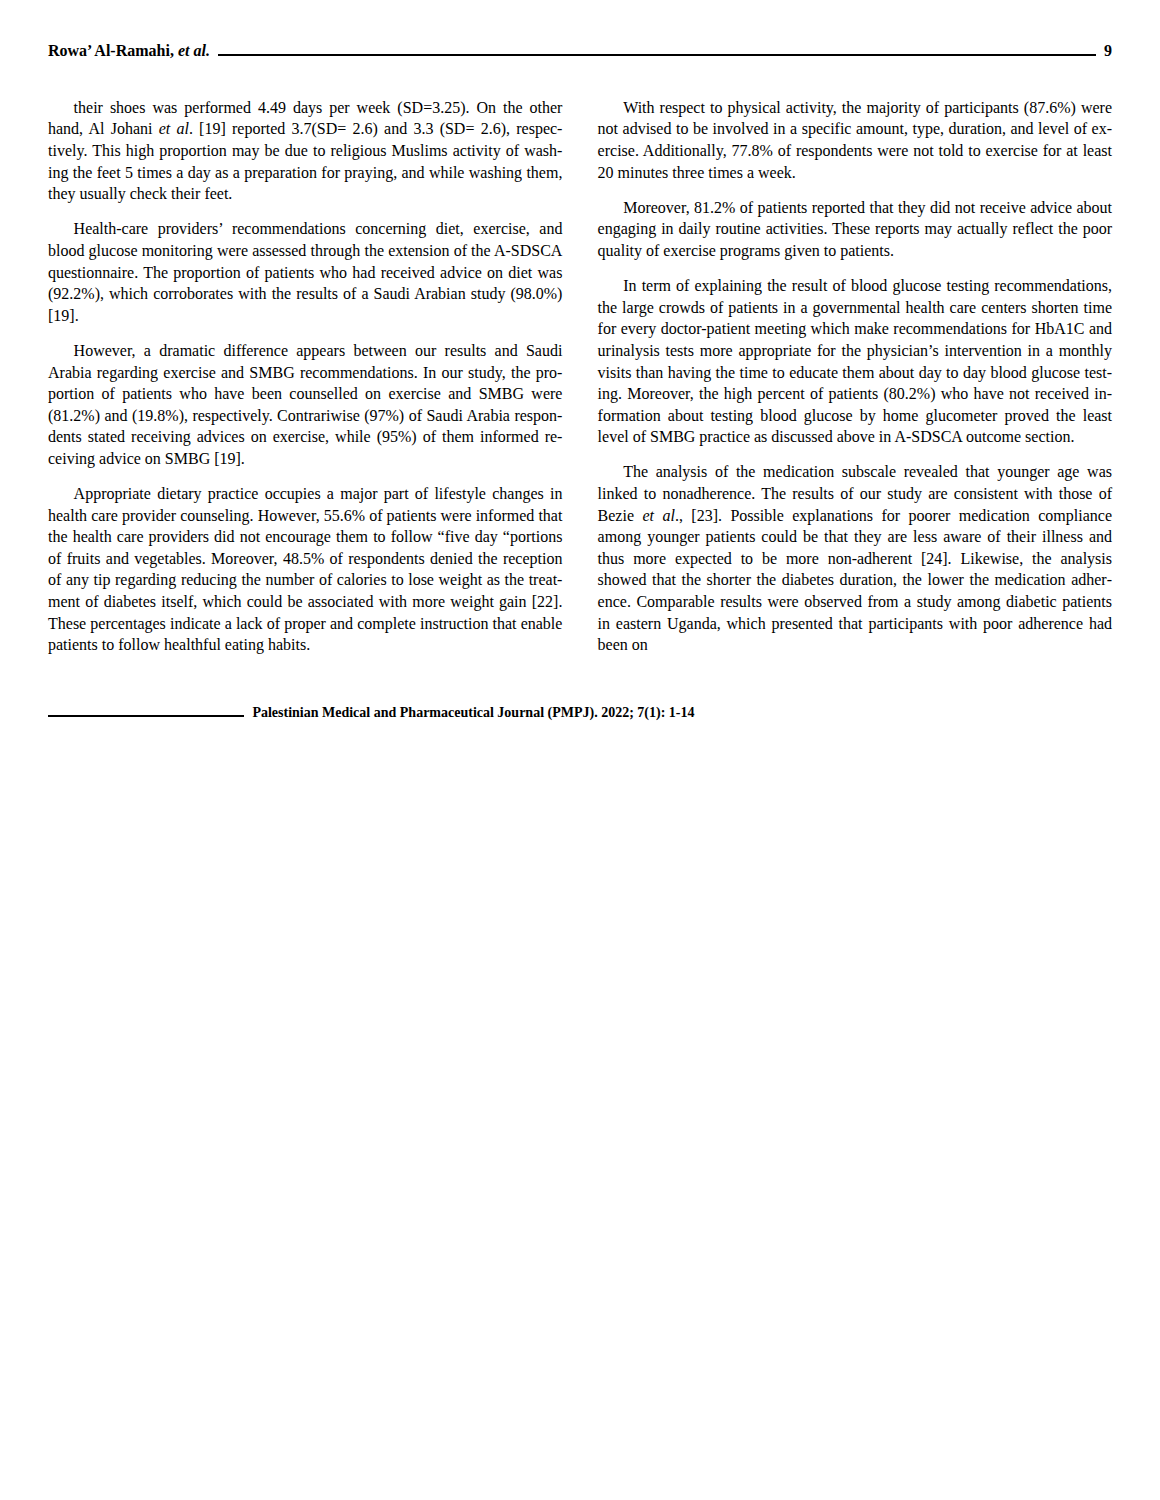Rowa’ Al-Ramahi, et al. 9
their shoes was performed 4.49 days per week (SD=3.25). On the other hand, Al Johani et al. [19] reported 3.7(SD= 2.6) and 3.3 (SD= 2.6), respectively. This high proportion may be due to religious Muslims activity of washing the feet 5 times a day as a preparation for praying, and while washing them, they usually check their feet.
Health-care providers’ recommendations concerning diet, exercise, and blood glucose monitoring were assessed through the extension of the A-SDSCA questionnaire. The proportion of patients who had received advice on diet was (92.2%), which corroborates with the results of a Saudi Arabian study (98.0%) [19].
However, a dramatic difference appears between our results and Saudi Arabia regarding exercise and SMBG recommendations. In our study, the proportion of patients who have been counselled on exercise and SMBG were (81.2%) and (19.8%), respectively. Contrariwise (97%) of Saudi Arabia respondents stated receiving advices on exercise, while (95%) of them informed receiving advice on SMBG [19].
Appropriate dietary practice occupies a major part of lifestyle changes in health care provider counseling. However, 55.6% of patients were informed that the health care providers did not encourage them to follow “five day “portions of fruits and vegetables. Moreover, 48.5% of respondents denied the reception of any tip regarding reducing the number of calories to lose weight as the treatment of diabetes itself, which could be associated with more weight gain [22]. These percentages indicate a lack of proper and complete instruction that enable patients to follow healthful eating habits.
With respect to physical activity, the majority of participants (87.6%) were not advised to be involved in a specific amount, type, duration, and level of exercise. Additionally, 77.8% of respondents were not told to exercise for at least 20 minutes three times a week.
Moreover, 81.2% of patients reported that they did not receive advice about engaging in daily routine activities. These reports may actually reflect the poor quality of exercise programs given to patients.
In term of explaining the result of blood glucose testing recommendations, the large crowds of patients in a governmental health care centers shorten time for every doctor-patient meeting which make recommendations for HbA1C and urinalysis tests more appropriate for the physician’s intervention in a monthly visits than having the time to educate them about day to day blood glucose testing. Moreover, the high percent of patients (80.2%) who have not received information about testing blood glucose by home glucometer proved the least level of SMBG practice as discussed above in A-SDSCA outcome section.
The analysis of the medication subscale revealed that younger age was linked to nonadherence. The results of our study are consistent with those of Bezie et al., [23]. Possible explanations for poorer medication compliance among younger patients could be that they are less aware of their illness and thus more expected to be more non-adherent [24]. Likewise, the analysis showed that the shorter the diabetes duration, the lower the medication adherence. Comparable results were observed from a study among diabetic patients in eastern Uganda, which presented that participants with poor adherence had been on
Palestinian Medical and Pharmaceutical Journal (PMPJ). 2022; 7(1): 1-14